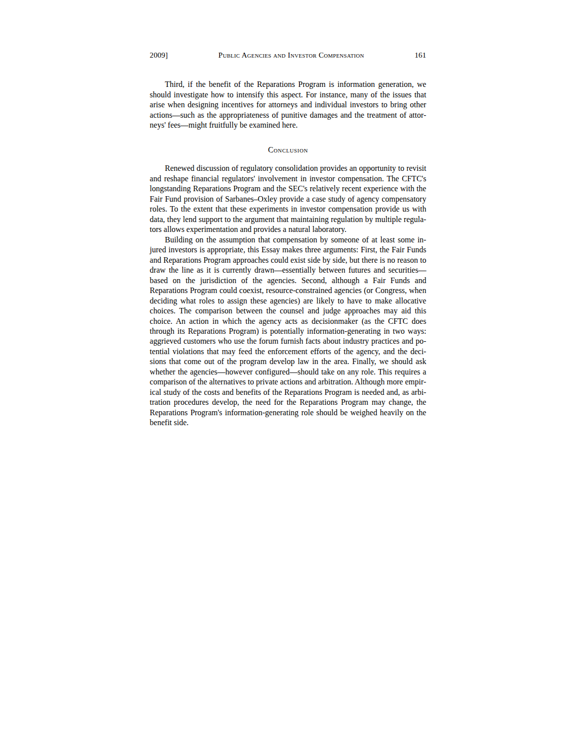2009] Public Agencies and Investor Compensation 161
Third, if the benefit of the Reparations Program is information generation, we should investigate how to intensify this aspect. For instance, many of the issues that arise when designing incentives for attorneys and individual investors to bring other actions—such as the appropriateness of punitive damages and the treatment of attorneys' fees—might fruitfully be examined here.
Conclusion
Renewed discussion of regulatory consolidation provides an opportunity to revisit and reshape financial regulators' involvement in investor compensation. The CFTC's longstanding Reparations Program and the SEC's relatively recent experience with the Fair Fund provision of Sarbanes–Oxley provide a case study of agency compensatory roles. To the extent that these experiments in investor compensation provide us with data, they lend support to the argument that maintaining regulation by multiple regulators allows experimentation and provides a natural laboratory.
Building on the assumption that compensation by someone of at least some injured investors is appropriate, this Essay makes three arguments: First, the Fair Funds and Reparations Program approaches could exist side by side, but there is no reason to draw the line as it is currently drawn—essentially between futures and securities—based on the jurisdiction of the agencies. Second, although a Fair Funds and Reparations Program could coexist, resource-constrained agencies (or Congress, when deciding what roles to assign these agencies) are likely to have to make allocative choices. The comparison between the counsel and judge approaches may aid this choice. An action in which the agency acts as decisionmaker (as the CFTC does through its Reparations Program) is potentially information-generating in two ways: aggrieved customers who use the forum furnish facts about industry practices and potential violations that may feed the enforcement efforts of the agency, and the decisions that come out of the program develop law in the area. Finally, we should ask whether the agencies—however configured—should take on any role. This requires a comparison of the alternatives to private actions and arbitration. Although more empirical study of the costs and benefits of the Reparations Program is needed and, as arbitration procedures develop, the need for the Reparations Program may change, the Reparations Program's information-generating role should be weighed heavily on the benefit side.